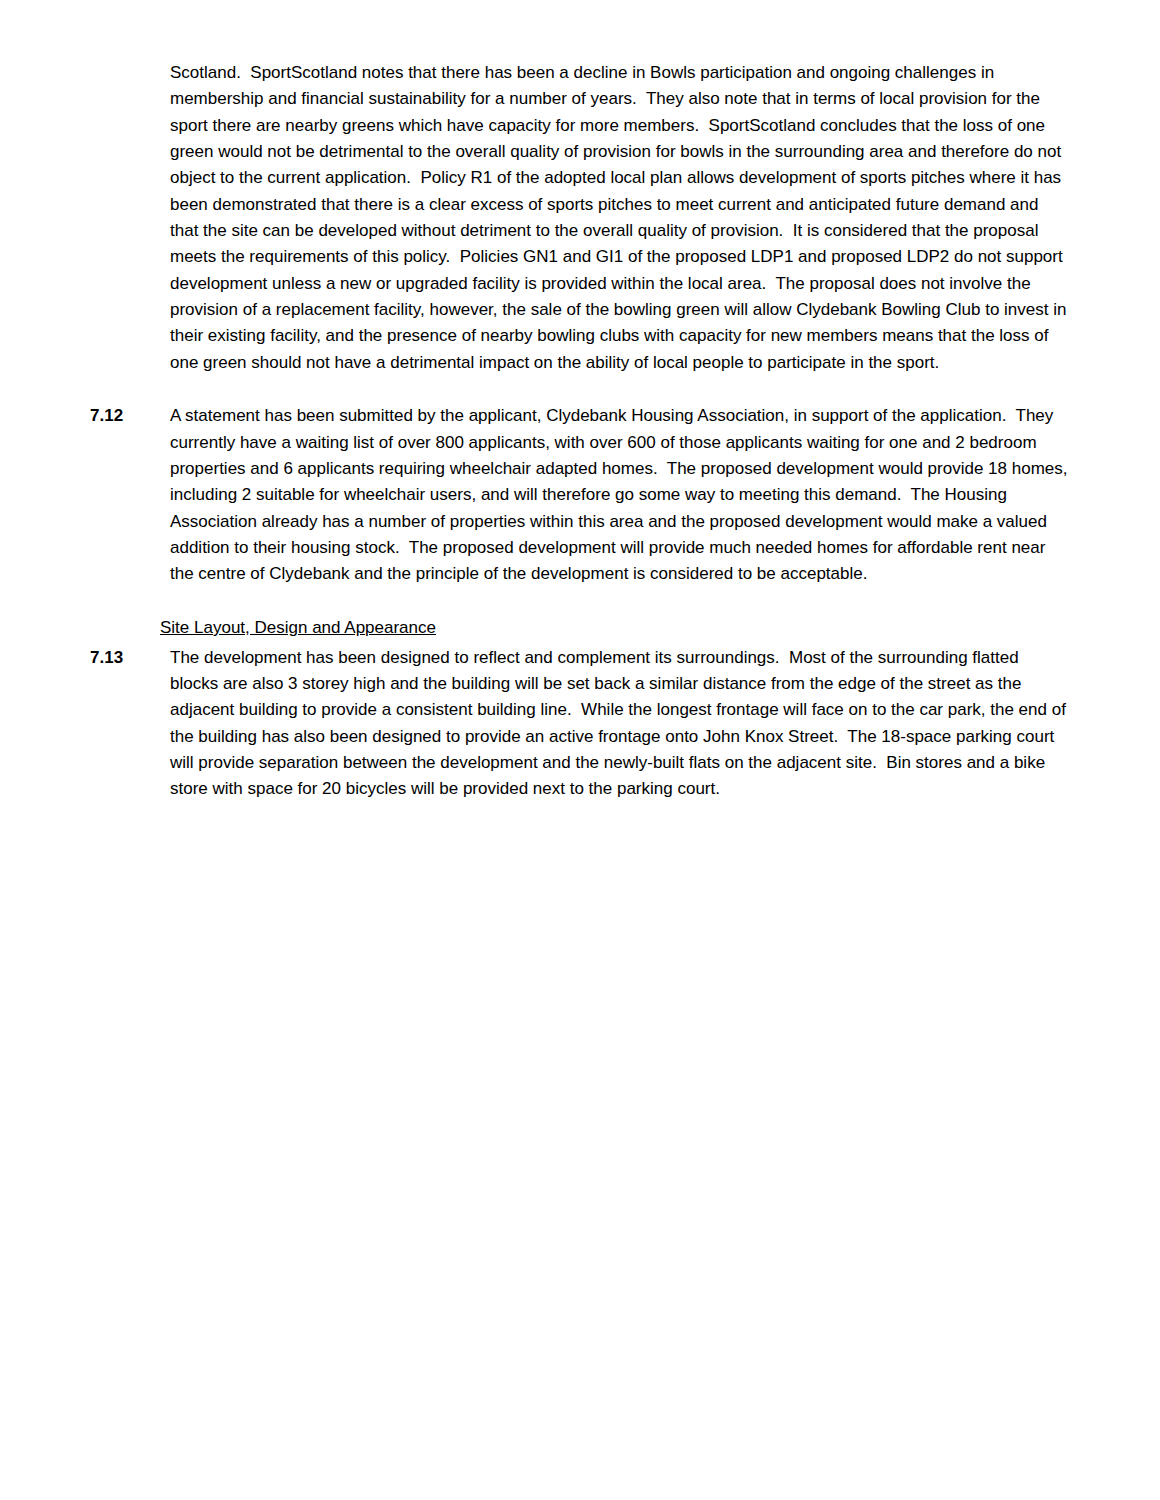Scotland. SportScotland notes that there has been a decline in Bowls participation and ongoing challenges in membership and financial sustainability for a number of years. They also note that in terms of local provision for the sport there are nearby greens which have capacity for more members. SportScotland concludes that the loss of one green would not be detrimental to the overall quality of provision for bowls in the surrounding area and therefore do not object to the current application. Policy R1 of the adopted local plan allows development of sports pitches where it has been demonstrated that there is a clear excess of sports pitches to meet current and anticipated future demand and that the site can be developed without detriment to the overall quality of provision. It is considered that the proposal meets the requirements of this policy. Policies GN1 and GI1 of the proposed LDP1 and proposed LDP2 do not support development unless a new or upgraded facility is provided within the local area. The proposal does not involve the provision of a replacement facility, however, the sale of the bowling green will allow Clydebank Bowling Club to invest in their existing facility, and the presence of nearby bowling clubs with capacity for new members means that the loss of one green should not have a detrimental impact on the ability of local people to participate in the sport.
7.12
A statement has been submitted by the applicant, Clydebank Housing Association, in support of the application. They currently have a waiting list of over 800 applicants, with over 600 of those applicants waiting for one and 2 bedroom properties and 6 applicants requiring wheelchair adapted homes. The proposed development would provide 18 homes, including 2 suitable for wheelchair users, and will therefore go some way to meeting this demand. The Housing Association already has a number of properties within this area and the proposed development would make a valued addition to their housing stock. The proposed development will provide much needed homes for affordable rent near the centre of Clydebank and the principle of the development is considered to be acceptable.
Site Layout, Design and Appearance
7.13
The development has been designed to reflect and complement its surroundings. Most of the surrounding flatted blocks are also 3 storey high and the building will be set back a similar distance from the edge of the street as the adjacent building to provide a consistent building line. While the longest frontage will face on to the car park, the end of the building has also been designed to provide an active frontage onto John Knox Street. The 18-space parking court will provide separation between the development and the newly-built flats on the adjacent site. Bin stores and a bike store with space for 20 bicycles will be provided next to the parking court.